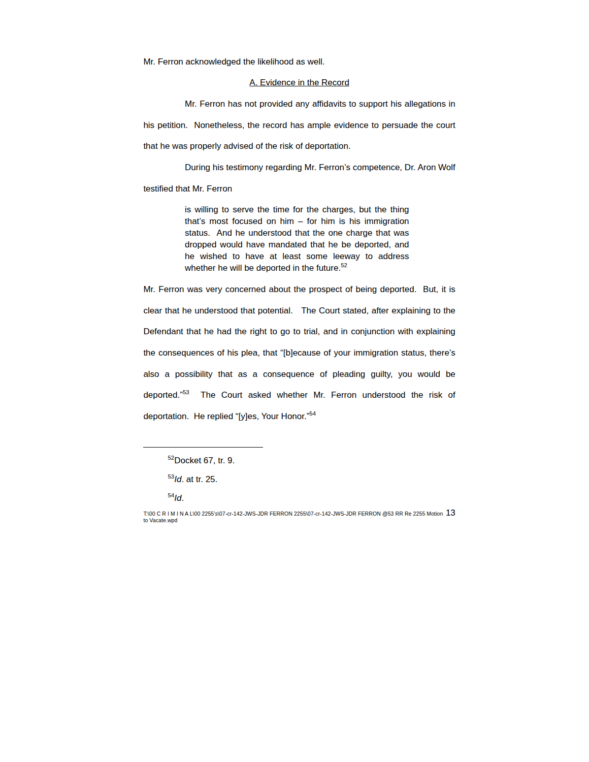Mr. Ferron acknowledged the likelihood as well.
A. Evidence in the Record
Mr. Ferron has not provided any affidavits to support his allegations in his petition. Nonetheless, the record has ample evidence to persuade the court that he was properly advised of the risk of deportation.
During his testimony regarding Mr. Ferron’s competence, Dr. Aron Wolf testified that Mr. Ferron
is willing to serve the time for the charges, but the thing that’s most focused on him – for him is his immigration status. And he understood that the one charge that was dropped would have mandated that he be deported, and he wished to have at least some leeway to address whether he will be deported in the future.52
Mr. Ferron was very concerned about the prospect of being deported. But, it is clear that he understood that potential. The Court stated, after explaining to the Defendant that he had the right to go to trial, and in conjunction with explaining the consequences of his plea, that “[b]ecause of your immigration status, there’s also a possibility that as a consequence of pleading guilty, you would be deported.”53 The Court asked whether Mr. Ferron understood the risk of deportation. He replied “[y]es, Your Honor.”54
52Docket 67, tr. 9.
53Id. at tr. 25.
54Id.
T:\00 C R I M I N A L\00 2255's\07-cr-142-JWS-JDR FERRON 2255\07-cr-142-JWS-JDR FERRON @53 RR Re 2255 Motion to Vacate.wpd 13